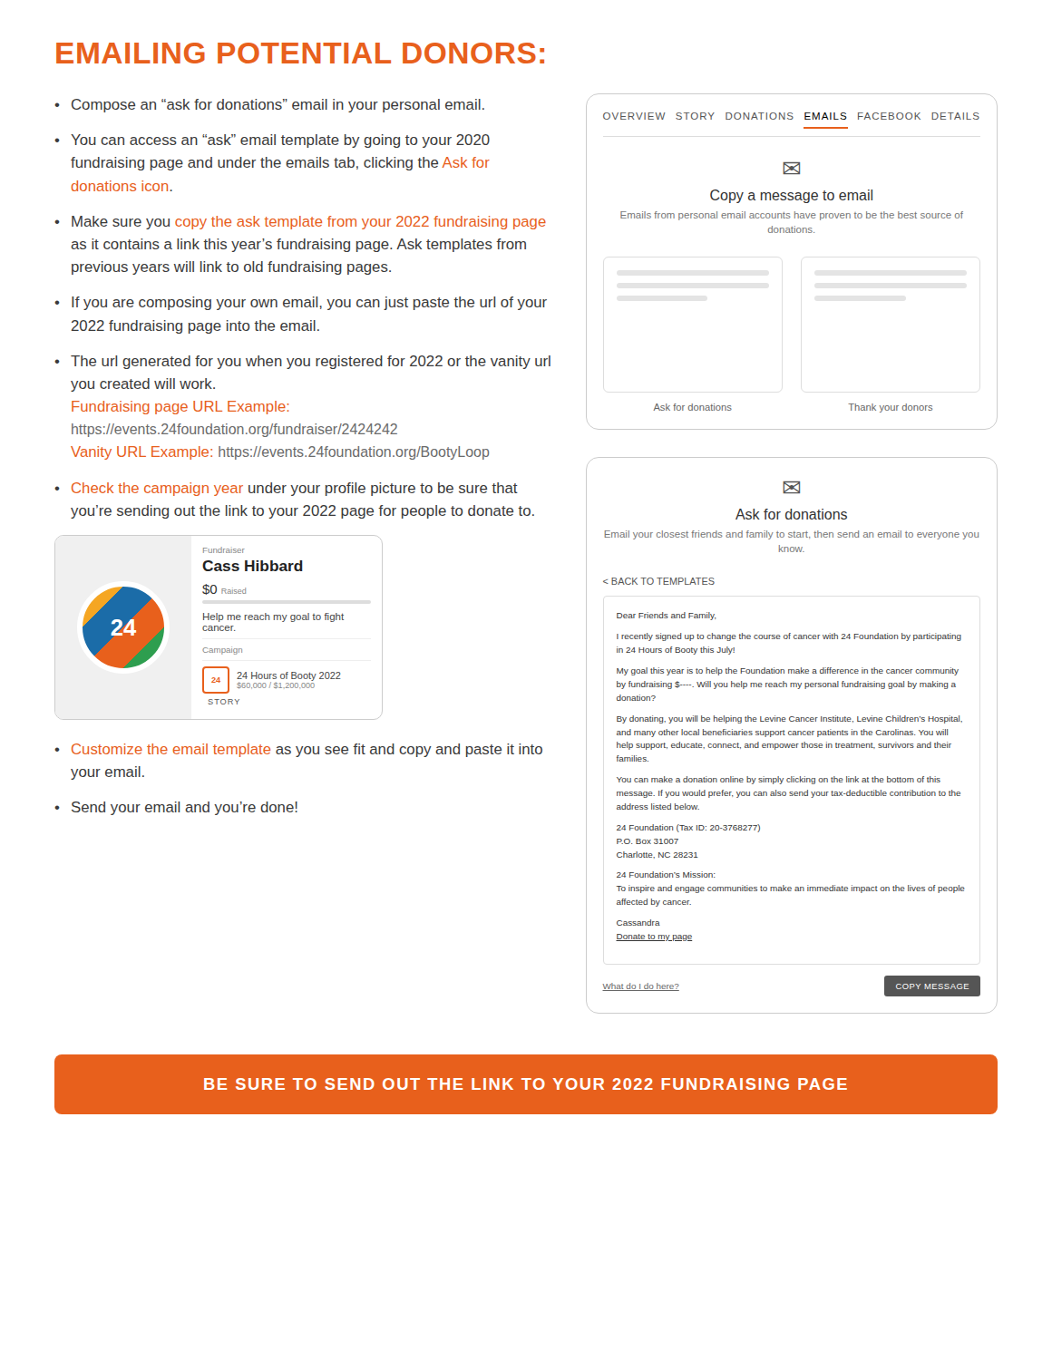EMAILING POTENTIAL DONORS:
Compose an “ask for donations” email in your personal email.
You can access an “ask” email template by going to your 2020 fundraising page and under the emails tab, clicking the Ask for donations icon.
Make sure you copy the ask template from your 2022 fundraising page as it contains a link this year’s fundraising page. Ask templates from previous years will link to old fundraising pages.
If you are composing your own email, you can just paste the url of your 2022 fundraising page into the email.
The url generated for you when you registered for 2022 or the vanity url you created will work.
Fundraising page URL Example: https://events.24foundation.org/fundraiser/2424242
Vanity URL Example: https://events.24foundation.org/BootyLoop
Check the campaign year under your profile picture to be sure that you’re sending out the link to your 2022 page for people to donate to.
24
Fundraiser
Cass Hibbard
$0 Raised
Help me reach my goal to fight cancer.
Campaign
24
24 Hours of Booty 2022 $60,000 / $1,200,000
STORY
Customize the email template as you see fit and copy and paste it into your email.
Send your email and you’re done!
OVERVIEW STORY DONATIONS EMAILS FACEBOOK DETAILS
✉
Copy a message to email
Emails from personal email accounts have proven to be the best source of donations.
Ask for donations Thank your donors
✉
Ask for donations
Email your closest friends and family to start, then send an email to everyone you know.
< BACK TO TEMPLATES
Dear Friends and Family,
I recently signed up to change the course of cancer with 24 Foundation by participating in 24 Hours of Booty this July!
My goal this year is to help the Foundation make a difference in the cancer community by fundraising $----. Will you help me reach my personal fundraising goal by making a donation?
By donating, you will be helping the Levine Cancer Institute, Levine Children’s Hospital, and many other local beneficiaries support cancer patients in the Carolinas. You will help support, educate, connect, and empower those in treatment, survivors and their families.
You can make a donation online by simply clicking on the link at the bottom of this message. If you would prefer, you can also send your tax-deductible contribution to the address listed below.
24 Foundation (Tax ID: 20-3768277)
P.O. Box 31007
Charlotte, NC 28231
24 Foundation’s Mission:
To inspire and engage communities to make an immediate impact on the lives of people affected by cancer.
Cassandra
Donate to my page
What do I do here? COPY MESSAGE
BE SURE TO SEND OUT THE LINK TO YOUR 2022 FUNDRAISING PAGE